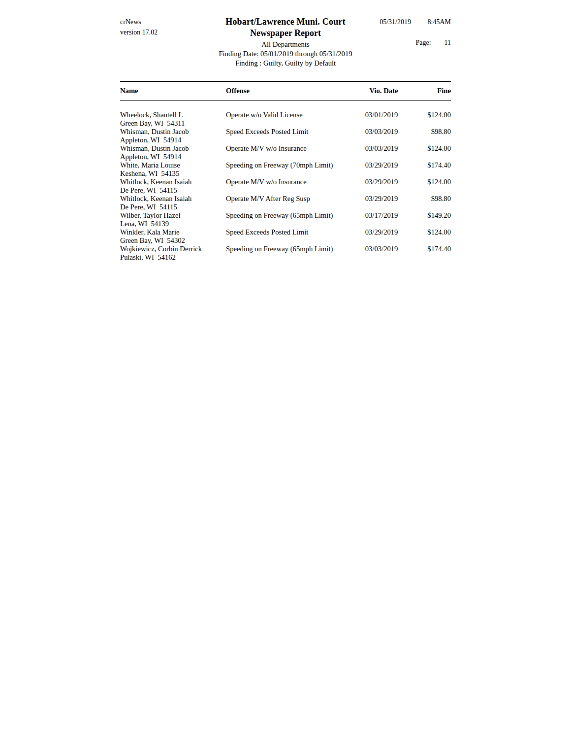| crNews version 17.02 | Hobart/Lawrence Muni. Court Newspaper Report All Departments Finding Date: 05/01/2019 through 05/31/2019 Finding : Guilty, Guilty by Default | 05/31/2019 8:45AM Page: 11 |
| Name | Offense | Vio. Date | Fine |
| --- | --- | --- | --- |
| Wheelock, Shantell L | Operate w/o Valid License | 03/01/2019 | $124.00 |
| Green Bay, WI 54311 | | | |
| Whisman, Dustin Jacob | Speed Exceeds Posted Limit | 03/03/2019 | $98.80 |
| Appleton, WI 54914 | | | |
| Whisman, Dustin Jacob | Operate M/V w/o Insurance | 03/03/2019 | $124.00 |
| Appleton, WI 54914 | | | |
| White, Maria Louise | Speeding on Freeway (70mph Limit) | 03/29/2019 | $174.40 |
| Keshena, WI 54135 | | | |
| Whitlock, Keenan Isaiah | Operate M/V w/o Insurance | 03/29/2019 | $124.00 |
| De Pere, WI 54115 | | | |
| Whitlock, Keenan Isaiah | Operate M/V After Reg Susp | 03/29/2019 | $98.80 |
| De Pere, WI 54115 | | | |
| Wilber, Taylor Hazel | Speeding on Freeway (65mph Limit) | 03/17/2019 | $149.20 |
| Lena, WI 54139 | | | |
| Winkler, Kala Marie | Speed Exceeds Posted Limit | 03/29/2019 | $124.00 |
| Green Bay, WI 54302 | | | |
| Wojkiewicz, Corbin Derrick | Speeding on Freeway (65mph Limit) | 03/03/2019 | $174.40 |
| Pulaski, WI 54162 | | | |